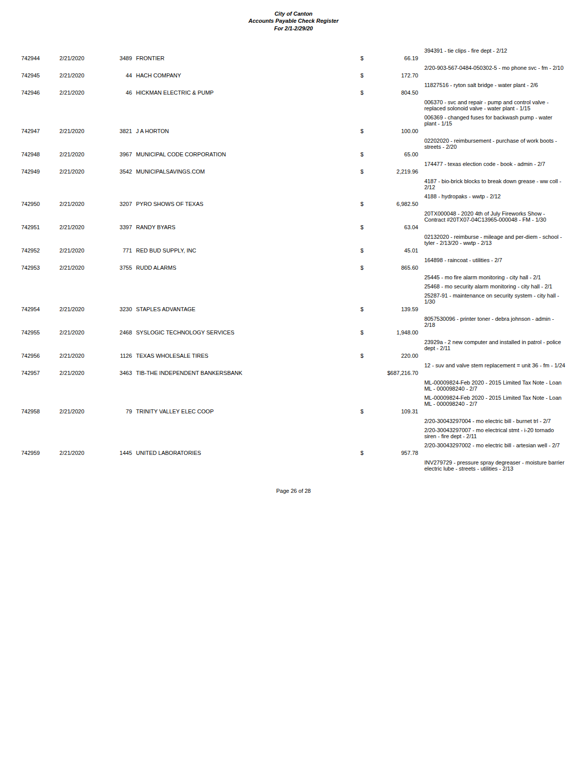City of Canton
Accounts Payable Check Register
For 2/1-2/29/20
| | | | | | | 394391 - tie clips - fire dept - 2/12 |
| 742944 | 2/21/2020 | 3489 | FRONTIER | $ | 66.19 | |
| | 2/20-903-567-0484-050302-5 - mo phone svc - fm - 2/10 |
| 742945 | 2/21/2020 | 44 | HACH COMPANY | $ | 172.70 | |
| | 11827516 - ryton salt bridge - water plant - 2/6 |
| 742946 | 2/21/2020 | 46 | HICKMAN ELECTRIC & PUMP | $ | 804.50 | |
| | 006370 - svc and repair - pump and control valve - replaced solonoid valve - water plant - 1/15 006369 - changed fuses for backwash pump - water plant - 1/15 |
| 742947 | 2/21/2020 | 3821 | J A HORTON | $ | 100.00 | |
| | 02202020 - reimbursement - purchase of work boots - streets - 2/20 |
| 742948 | 2/21/2020 | 3967 | MUNICIPAL CODE CORPORATION | $ | 65.00 | |
| | 174477 - texas election code - book - admin - 2/7 |
| 742949 | 2/21/2020 | 3542 | MUNICIPALSAVINGS.COM | $ | 2,219.96 | |
| | 4187 - bio-brick blocks to break down grease - ww coll - 2/12 4188 - hydropaks - wwtp - 2/12 |
| 742950 | 2/21/2020 | 3207 | PYRO SHOWS OF TEXAS | $ | 6,982.50 | |
| | 20TX000048 - 2020 4th of July Fireworks Show - Contract #20TX07-04C13965-000048 - FM - 1/30 |
| 742951 | 2/21/2020 | 3397 | RANDY BYARS | $ | 63.04 | |
| | 02132020 - reimburse - mileage and per-diem - school - tyler - 2/13/20 - wwtp - 2/13 |
| 742952 | 2/21/2020 | 771 | RED BUD SUPPLY, INC | $ | 45.01 | |
| | 164898 - raincoat - utilities - 2/7 |
| 742953 | 2/21/2020 | 3755 | RUDD ALARMS | $ | 865.60 | |
| | 25445 - mo fire alarm monitoring - city hall - 2/1 25468 - mo security alarm monitoring - city hall - 2/1 25287-91 - maintenance on security system - city hall - 1/30 |
| 742954 | 2/21/2020 | 3230 | STAPLES ADVANTAGE | $ | 139.59 | |
| | 8057530096 - printer toner - debra johnson - admin - 2/18 |
| 742955 | 2/21/2020 | 2468 | SYSLOGIC TECHNOLOGY SERVICES | $ | 1,948.00 | |
| | 23929a - 2 new computer and installed in patrol - police dept - 2/11 |
| 742956 | 2/21/2020 | 1126 | TEXAS WHOLESALE TIRES | $ | 220.00 | |
| | 12 - suv and valve stem replacement = unit 36 - fm - 1/24 |
| 742957 | 2/21/2020 | 3463 | TIB-THE INDEPENDENT BANKERSBANK | | $687,216.70 | |
| | ML-00009824-Feb 2020 - 2015 Limited Tax Note - Loan ML - 000098240 - 2/7 ML-00009824-Feb 2020 - 2015 Limited Tax Note - Loan ML - 000098240 - 2/7 |
| 742958 | 2/21/2020 | 79 | TRINITY VALLEY ELEC COOP | $ | 109.31 | |
| | 2/20-30043297004 - mo electric bill - burnet trl - 2/7 2/20-30043297007 - mo electrical stmt - i-20 tornado siren - fire dept - 2/11 2/20-30043297002 - mo electric bill - artesian well - 2/7 |
| 742959 | 2/21/2020 | 1445 | UNITED LABORATORIES | $ | 957.78 | |
| | INV279729 - pressure spray degreaser - moisture barrier electric lube - streets - utilities - 2/13 |
Page 26 of 28